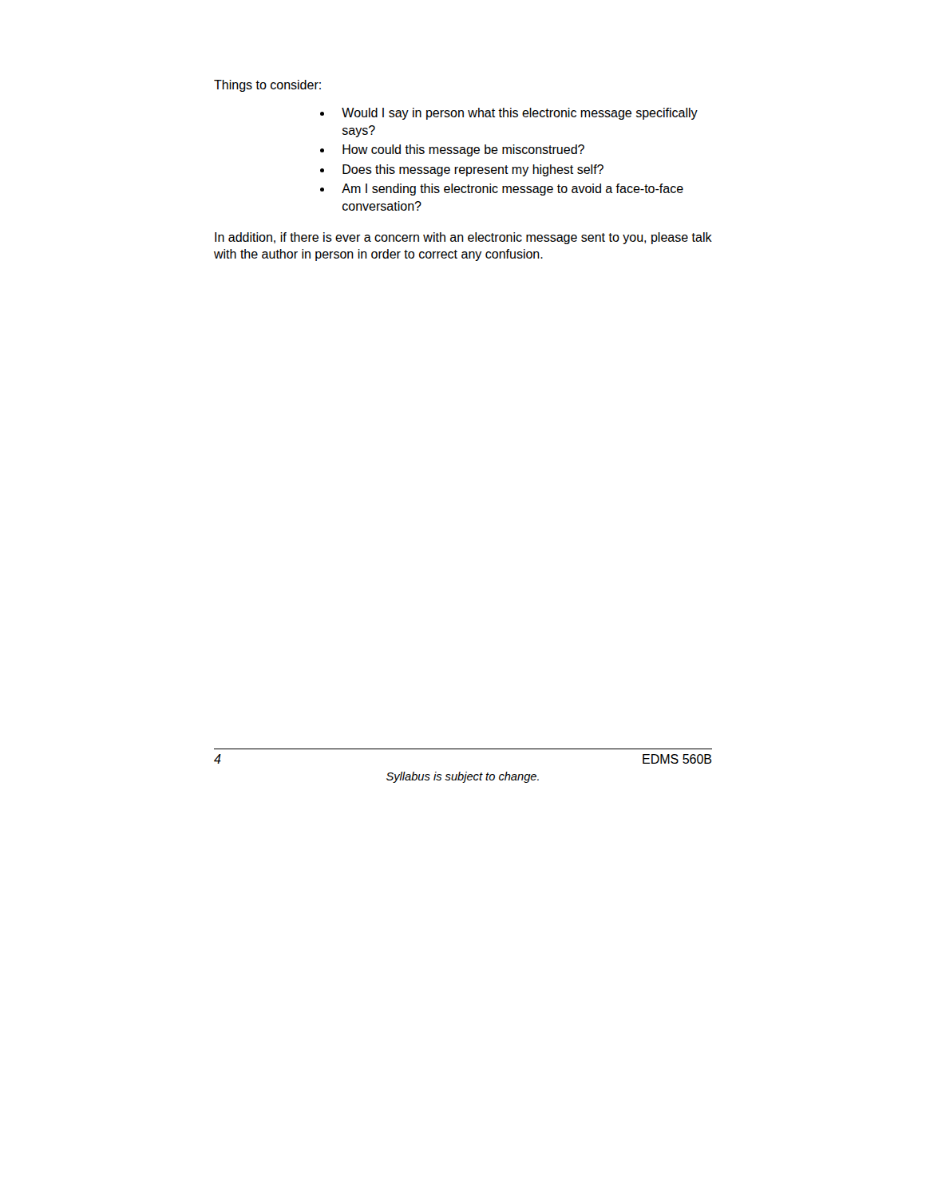Things to consider:
Would I say in person what this electronic message specifically says?
How could this message be misconstrued?
Does this message represent my highest self?
Am I sending this electronic message to avoid a face-to-face conversation?
In addition, if there is ever a concern with an electronic message sent to you, please talk with the author in person in order to correct any confusion.
4 EDMS 560B
Syllabus is subject to change.